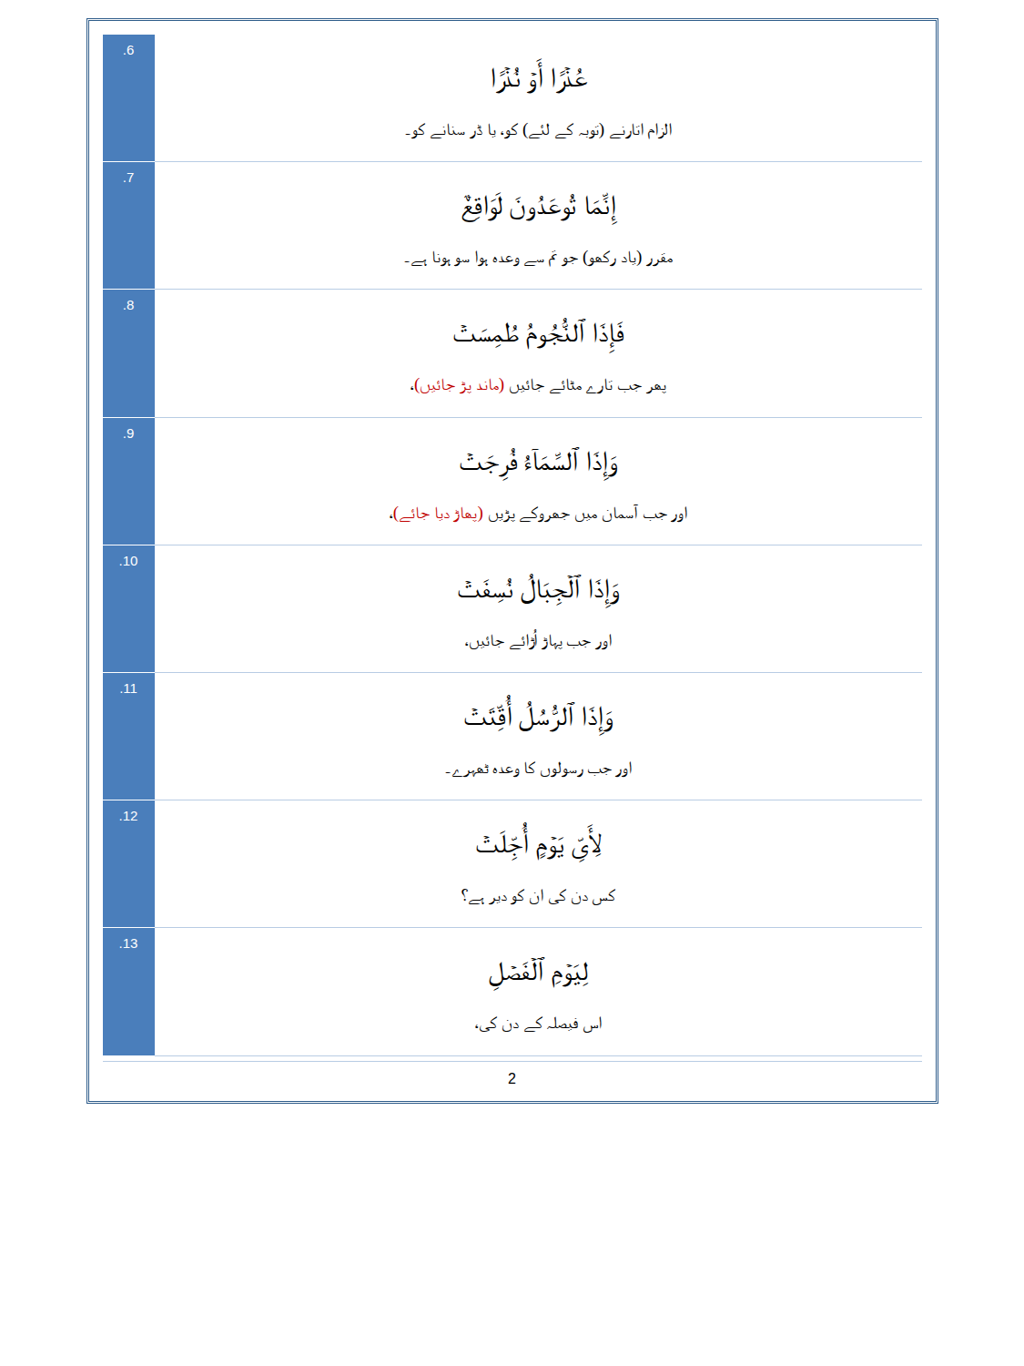| عُذۡرًا أَوۡ نُذۡرًا الزام اتارنے (توبہ کے لئے) کو، یا ڈر سنانے کو۔ | 6. |
| إِنَّمَا تُوعَدُونَ لَوَاقِعٌ مقرر (یاد رکھو) جو تم سے وعدہ ہوا سو ہونا ہے۔ | 7. |
| فَإِذَا ٱلنُّجُومُ طُمِسَتۡ پھر جب تارے مٹائے جائیں (ماند پڑ جائیں) ، | 8. |
| وَإِذَا ٱلسَّمَآءُ فُرِجَتۡ اور جب آسمان میں جھروکے پڑیں (پھاڑ دیا جائے) ، | 9. |
| وَإِذَا ٱلۡجِبَالُ نُسِفَتۡ اور جب پہاڑ اُڑائے جائیں، | 10. |
| وَإِذَا ٱلرُّسُلُ أُقِّتَتۡ اور جب رسولوں کا وعدہ ٹھہرے۔ | 11. |
| لِأَىِّ يَوۡمٍ أُجِّلَتۡ کس دن کی ان کو دیر ہے؟ | 12. |
| لِيَوۡمِ ٱلۡفَصۡلِ اس فیصلہ کے دن کی، | 13. |
2